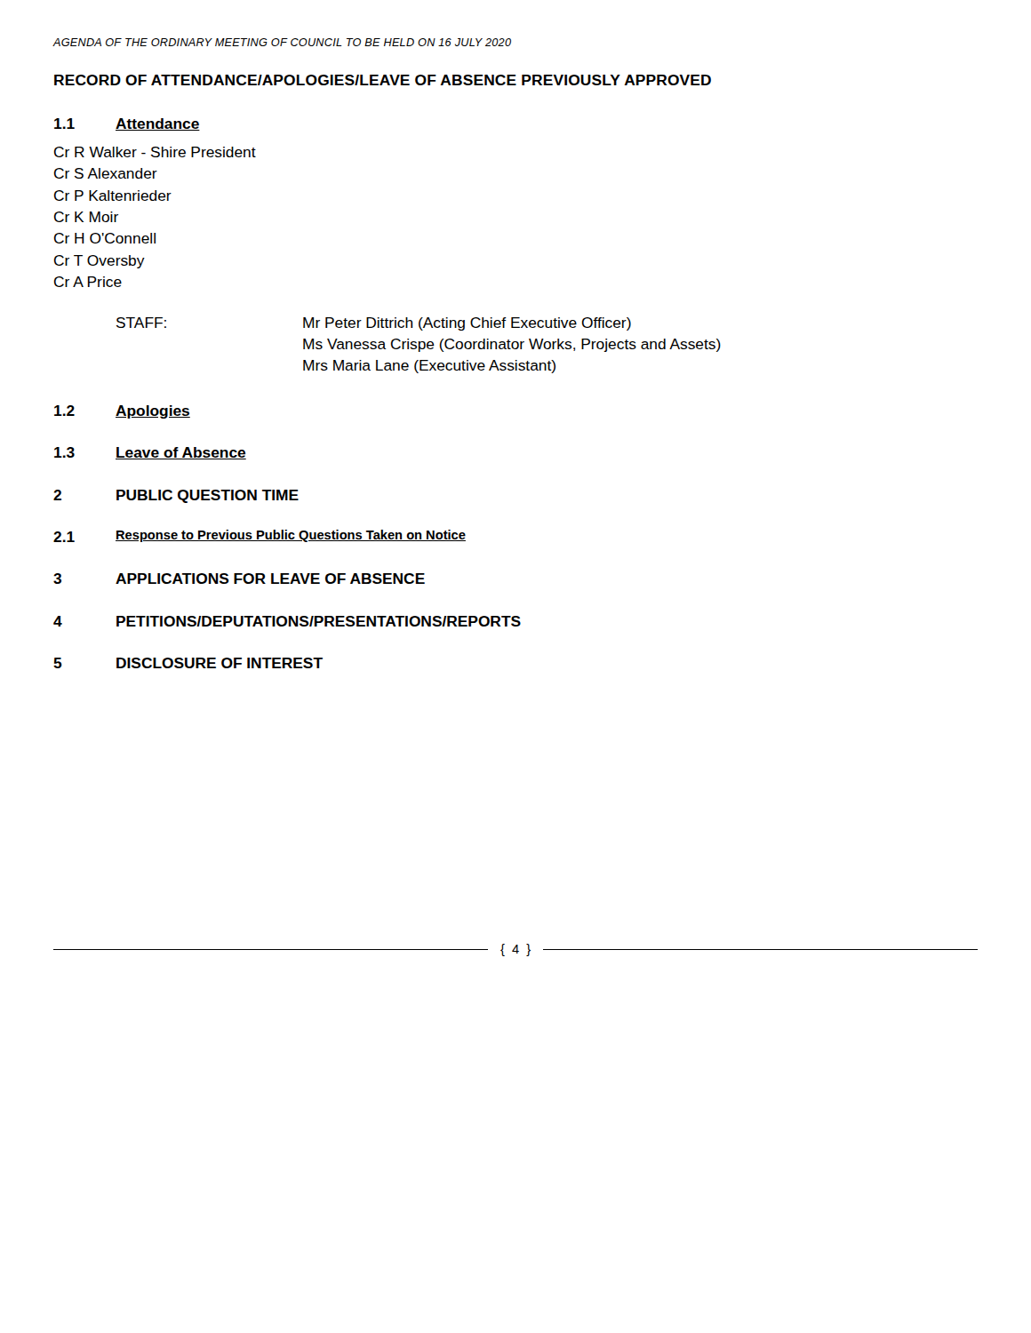AGENDA OF THE ORDINARY MEETING OF COUNCIL TO BE HELD ON 16 JULY 2020
RECORD OF ATTENDANCE/APOLOGIES/LEAVE OF ABSENCE PREVIOUSLY APPROVED
1.1
Attendance
Cr R Walker - Shire President
Cr S Alexander
Cr P Kaltenrieder
Cr K Moir
Cr H O'Connell
Cr T Oversby
Cr A Price
STAFF:
Mr Peter Dittrich (Acting Chief Executive Officer)
Ms Vanessa Crispe (Coordinator Works, Projects and Assets)
Mrs Maria Lane (Executive Assistant)
1.2
Apologies
1.3
Leave of Absence
2
PUBLIC QUESTION TIME
2.1
Response to Previous Public Questions Taken on Notice
3
APPLICATIONS FOR LEAVE OF ABSENCE
4
PETITIONS/DEPUTATIONS/PRESENTATIONS/REPORTS
5
DISCLOSURE OF INTEREST
{ 4 }